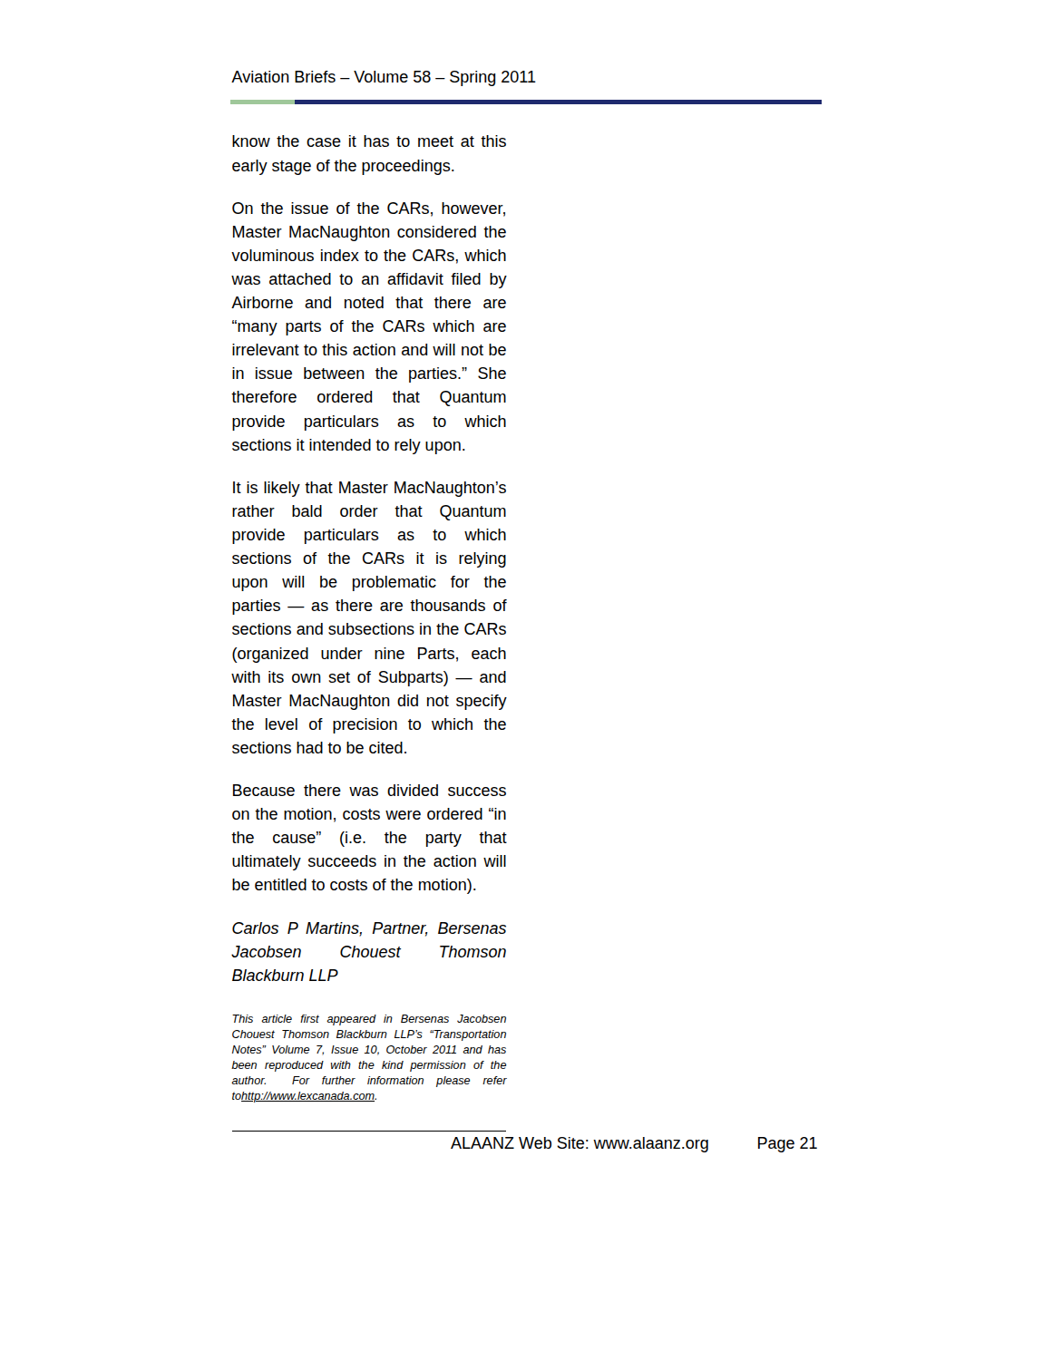Aviation Briefs – Volume 58 – Spring 2011
know the case it has to meet at this early stage of the proceedings.
On the issue of the CARs, however, Master MacNaughton considered the voluminous index to the CARs, which was attached to an affidavit filed by Airborne and noted that there are “many parts of the CARs which are irrelevant to this action and will not be in issue between the parties.” She therefore ordered that Quantum provide particulars as to which sections it intended to rely upon.
It is likely that Master MacNaughton’s rather bald order that Quantum provide particulars as to which sections of the CARs it is relying upon will be problematic for the parties — as there are thousands of sections and subsections in the CARs (organized under nine Parts, each with its own set of Subparts) — and Master MacNaughton did not specify the level of precision to which the sections had to be cited.
Because there was divided success on the motion, costs were ordered “in the cause” (i.e. the party that ultimately succeeds in the action will be entitled to costs of the motion).
Carlos P Martins, Partner, Bersenas Jacobsen Chouest Thomson Blackburn LLP
This article first appeared in Bersenas Jacobsen Chouest Thomson Blackburn LLP’s “Transportation Notes” Volume 7, Issue 10, October 2011 and has been reproduced with the kind permission of the author. For further information please refer tohttp://www.lexcanada.com.
ALAANZ Web Site: www.alaanz.org
Page 21